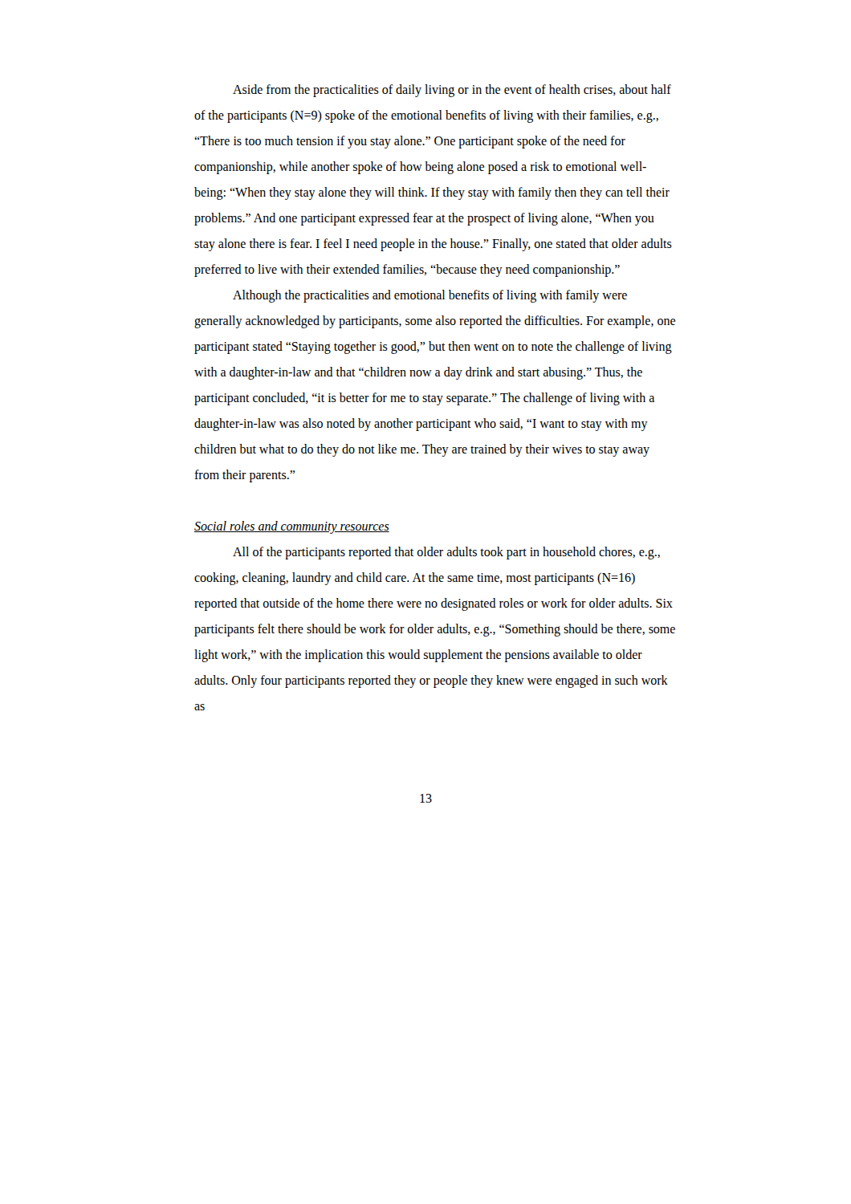Aside from the practicalities of daily living or in the event of health crises, about half of the participants (N=9) spoke of the emotional benefits of living with their families, e.g., “There is too much tension if you stay alone.” One participant spoke of the need for companionship, while another spoke of how being alone posed a risk to emotional well-being: “When they stay alone they will think. If they stay with family then they can tell their problems.” And one participant expressed fear at the prospect of living alone, “When you stay alone there is fear. I feel I need people in the house.” Finally, one stated that older adults preferred to live with their extended families, “because they need companionship.”
Although the practicalities and emotional benefits of living with family were generally acknowledged by participants, some also reported the difficulties. For example, one participant stated “Staying together is good,” but then went on to note the challenge of living with a daughter-in-law and that “children now a day drink and start abusing.” Thus, the participant concluded, “it is better for me to stay separate.” The challenge of living with a daughter-in-law was also noted by another participant who said, “I want to stay with my children but what to do they do not like me. They are trained by their wives to stay away from their parents.”
Social roles and community resources
All of the participants reported that older adults took part in household chores, e.g., cooking, cleaning, laundry and child care. At the same time, most participants (N=16) reported that outside of the home there were no designated roles or work for older adults. Six participants felt there should be work for older adults, e.g., “Something should be there, some light work,” with the implication this would supplement the pensions available to older adults. Only four participants reported they or people they knew were engaged in such work as
13